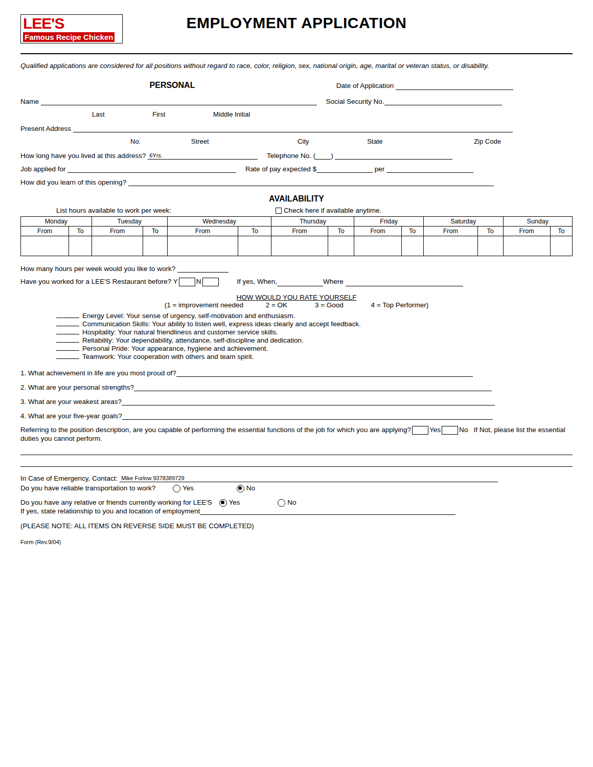LEE'S
Famous Recipe Chicken
EMPLOYMENT APPLICATION
Qualified applications are considered for all positions without regard to race, color, religion, sex, national origin, age, marital or veteran status, or disability.
PERSONAL
Date of Application
Name Social Security No.
Last First Middle Initial
Present Address
No. Street City State Zip Code
How long have you lived at this address? 6Yrs. Telephone No. ( )
Job applied for Rate of pay expected $ per
How did you learn of this opening?
AVAILABILITY
List hours available to work per week: Check here if available anytime.
| Monday | Tuesday | Wednesday | Thursday | Friday | Saturday | Sunday |
| --- | --- | --- | --- | --- | --- | --- |
| From | To | From | To | From | To | From | To | From | To | From | To | From | To |
How many hours per week would you like to work?
Have you worked for a LEE'S Restaurant before? Y N If yes, When, Where
HOW WOULD YOU RATE YOURSELF
(1 = improvement needed 2 = OK 3 = Good 4 = Top Performer)
Energy Level: Your sense of urgency, self-motivation and enthusiasm.
Communication Skills: Your ability to listen well, express ideas clearly and accept feedback.
Hospitality: Your natural friendliness and customer service skills.
Reliability: Your dependability, attendance, self-discipline and dedication.
Personal Pride: Your appearance, hygiene and achievement.
Teamwork: Your cooperation with others and team spirit.
1. What achievement in life are you most proud of?
2. What are your personal strengths?
3. What are your weakest areas?
4. What are your five-year goals?
Referring to the position description, are you capable of performing the essential functions of the job for which you are applying? Yes No If Not, please list the essential duties you cannot perform.
In Case of Emergency, Contact: Mike Furlow 9378389729
Do you have reliable transportation to work? Yes No
Do you have any relative or friends currently working for LEE'S Yes No
If yes, state relationship to you and location of employment
(PLEASE NOTE: ALL ITEMS ON REVERSE SIDE MUST BE COMPLETED)
Form (Rev.9/04)